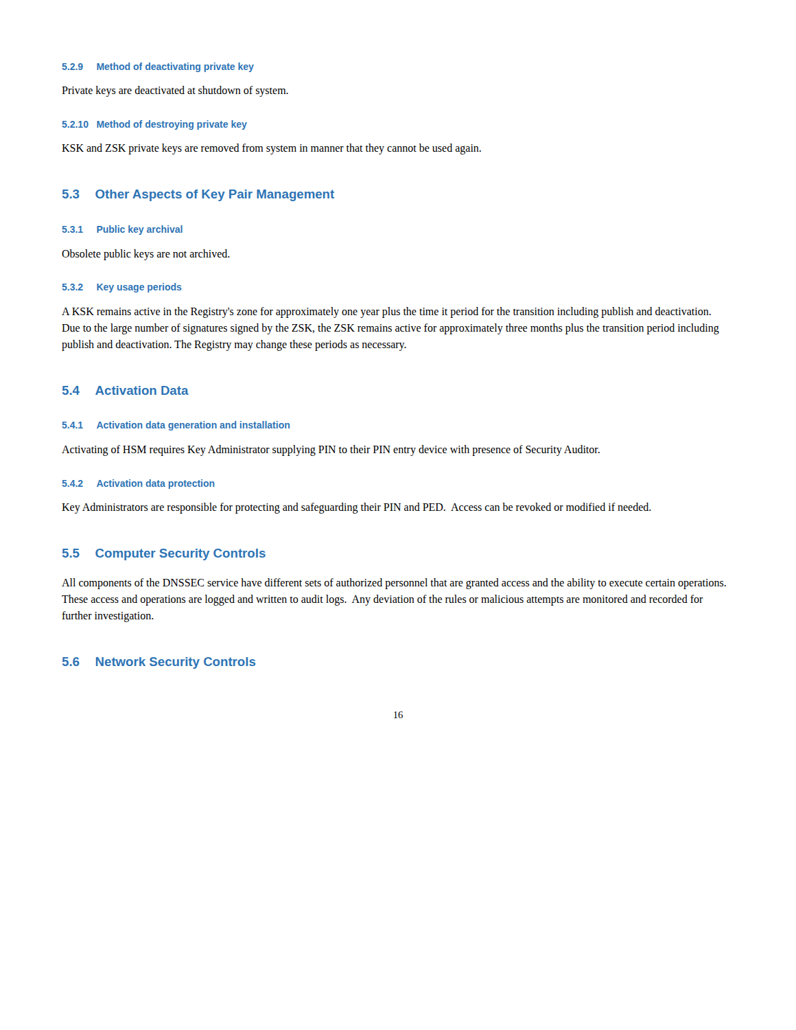5.2.9 Method of deactivating private key
Private keys are deactivated at shutdown of system.
5.2.10 Method of destroying private key
KSK and ZSK private keys are removed from system in manner that they cannot be used again.
5.3 Other Aspects of Key Pair Management
5.3.1 Public key archival
Obsolete public keys are not archived.
5.3.2 Key usage periods
A KSK remains active in the Registry's zone for approximately one year plus the time it period for the transition including publish and deactivation. Due to the large number of signatures signed by the ZSK, the ZSK remains active for approximately three months plus the transition period including publish and deactivation. The Registry may change these periods as necessary.
5.4 Activation Data
5.4.1 Activation data generation and installation
Activating of HSM requires Key Administrator supplying PIN to their PIN entry device with presence of Security Auditor.
5.4.2 Activation data protection
Key Administrators are responsible for protecting and safeguarding their PIN and PED. Access can be revoked or modified if needed.
5.5 Computer Security Controls
All components of the DNSSEC service have different sets of authorized personnel that are granted access and the ability to execute certain operations. These access and operations are logged and written to audit logs. Any deviation of the rules or malicious attempts are monitored and recorded for further investigation.
5.6 Network Security Controls
16